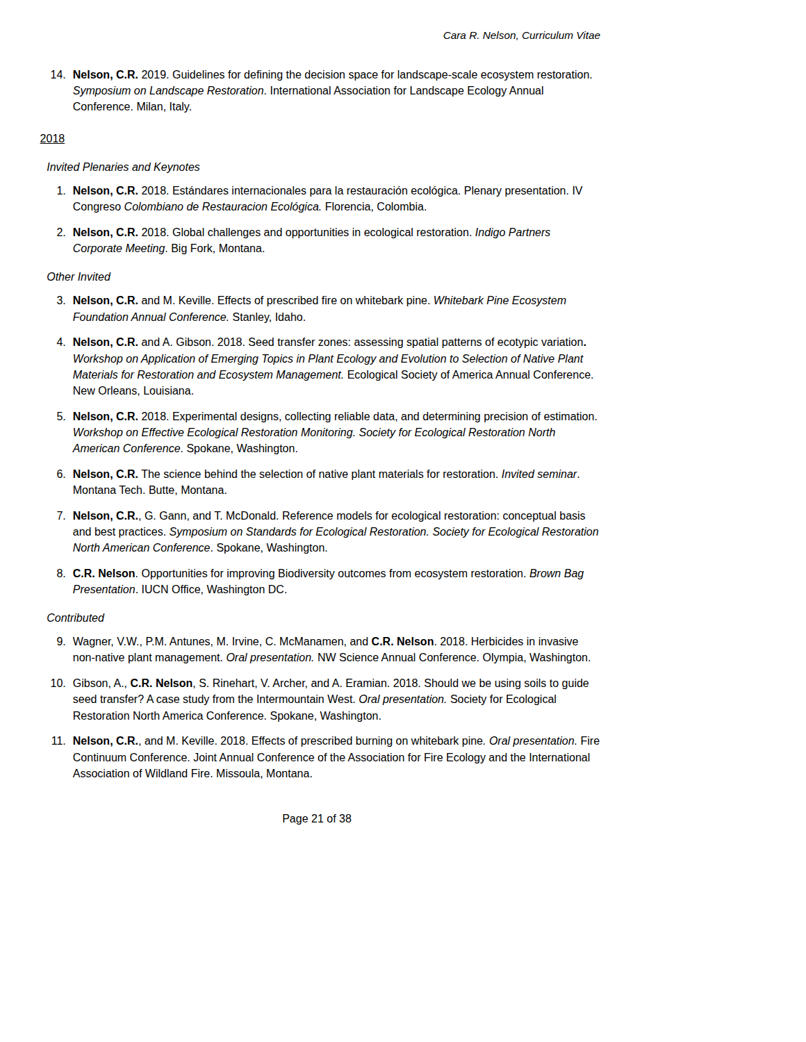Cara R. Nelson, Curriculum Vitae
Nelson, C.R. 2019. Guidelines for defining the decision space for landscape-scale ecosystem restoration. Symposium on Landscape Restoration. International Association for Landscape Ecology Annual Conference. Milan, Italy.
2018
Invited Plenaries and Keynotes
Nelson, C.R. 2018. Estándares internacionales para la restauración ecológica. Plenary presentation. IV Congreso Colombiano de Restauracion Ecológica. Florencia, Colombia.
Nelson, C.R. 2018. Global challenges and opportunities in ecological restoration. Indigo Partners Corporate Meeting. Big Fork, Montana.
Other Invited
Nelson, C.R. and M. Keville. Effects of prescribed fire on whitebark pine. Whitebark Pine Ecosystem Foundation Annual Conference. Stanley, Idaho.
Nelson, C.R. and A. Gibson. 2018. Seed transfer zones: assessing spatial patterns of ecotypic variation. Workshop on Application of Emerging Topics in Plant Ecology and Evolution to Selection of Native Plant Materials for Restoration and Ecosystem Management. Ecological Society of America Annual Conference. New Orleans, Louisiana.
Nelson, C.R. 2018. Experimental designs, collecting reliable data, and determining precision of estimation. Workshop on Effective Ecological Restoration Monitoring. Society for Ecological Restoration North American Conference. Spokane, Washington.
Nelson, C.R. The science behind the selection of native plant materials for restoration. Invited seminar. Montana Tech. Butte, Montana.
Nelson, C.R., G. Gann, and T. McDonald. Reference models for ecological restoration: conceptual basis and best practices. Symposium on Standards for Ecological Restoration. Society for Ecological Restoration North American Conference. Spokane, Washington.
C.R. Nelson. Opportunities for improving Biodiversity outcomes from ecosystem restoration. Brown Bag Presentation. IUCN Office, Washington DC.
Contributed
Wagner, V.W., P.M. Antunes, M. Irvine, C. McManamen, and C.R. Nelson. 2018. Herbicides in invasive non-native plant management. Oral presentation. NW Science Annual Conference. Olympia, Washington.
Gibson, A., C.R. Nelson, S. Rinehart, V. Archer, and A. Eramian. 2018. Should we be using soils to guide seed transfer? A case study from the Intermountain West. Oral presentation. Society for Ecological Restoration North America Conference. Spokane, Washington.
Nelson, C.R., and M. Keville. 2018. Effects of prescribed burning on whitebark pine. Oral presentation. Fire Continuum Conference. Joint Annual Conference of the Association for Fire Ecology and the International Association of Wildland Fire. Missoula, Montana.
Page 21 of 38